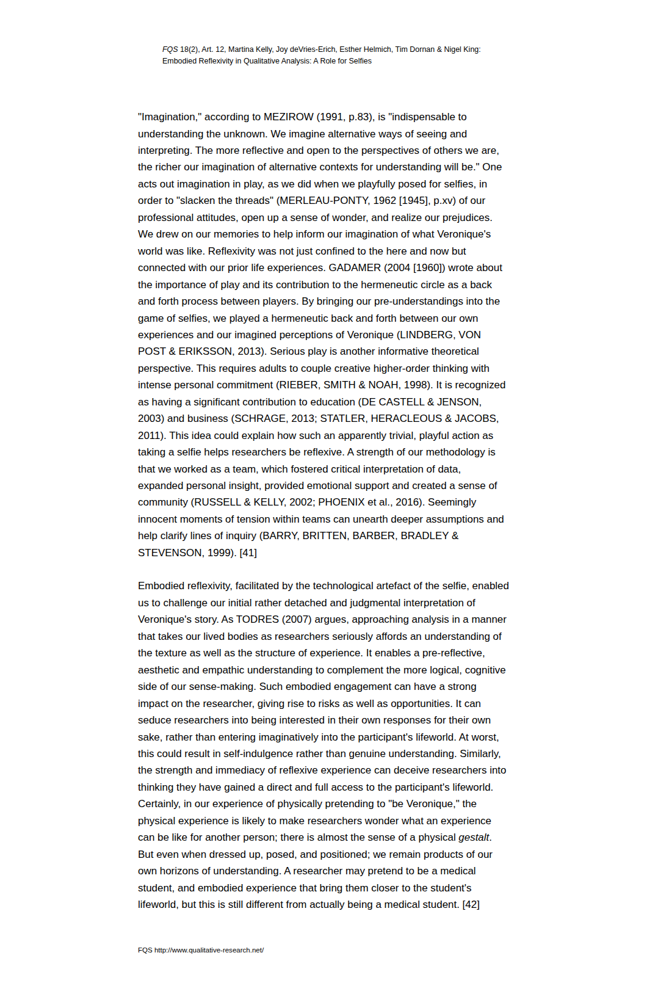FQS 18(2), Art. 12, Martina Kelly, Joy deVries-Erich, Esther Helmich, Tim Dornan & Nigel King: Embodied Reflexivity in Qualitative Analysis: A Role for Selfies
"Imagination," according to MEZIROW (1991, p.83), is "indispensable to understanding the unknown. We imagine alternative ways of seeing and interpreting. The more reflective and open to the perspectives of others we are, the richer our imagination of alternative contexts for understanding will be." One acts out imagination in play, as we did when we playfully posed for selfies, in order to "slacken the threads" (MERLEAU-PONTY, 1962 [1945], p.xv) of our professional attitudes, open up a sense of wonder, and realize our prejudices. We drew on our memories to help inform our imagination of what Veronique's world was like. Reflexivity was not just confined to the here and now but connected with our prior life experiences. GADAMER (2004 [1960]) wrote about the importance of play and its contribution to the hermeneutic circle as a back and forth process between players. By bringing our pre-understandings into the game of selfies, we played a hermeneutic back and forth between our own experiences and our imagined perceptions of Veronique (LINDBERG, VON POST & ERIKSSON, 2013). Serious play is another informative theoretical perspective. This requires adults to couple creative higher-order thinking with intense personal commitment (RIEBER, SMITH & NOAH, 1998). It is recognized as having a significant contribution to education (DE CASTELL & JENSON, 2003) and business (SCHRAGE, 2013; STATLER, HERACLEOUS & JACOBS, 2011). This idea could explain how such an apparently trivial, playful action as taking a selfie helps researchers be reflexive. A strength of our methodology is that we worked as a team, which fostered critical interpretation of data, expanded personal insight, provided emotional support and created a sense of community (RUSSELL & KELLY, 2002; PHOENIX et al., 2016). Seemingly innocent moments of tension within teams can unearth deeper assumptions and help clarify lines of inquiry (BARRY, BRITTEN, BARBER, BRADLEY & STEVENSON, 1999). [41]
Embodied reflexivity, facilitated by the technological artefact of the selfie, enabled us to challenge our initial rather detached and judgmental interpretation of Veronique's story. As TODRES (2007) argues, approaching analysis in a manner that takes our lived bodies as researchers seriously affords an understanding of the texture as well as the structure of experience. It enables a pre-reflective, aesthetic and empathic understanding to complement the more logical, cognitive side of our sense-making. Such embodied engagement can have a strong impact on the researcher, giving rise to risks as well as opportunities. It can seduce researchers into being interested in their own responses for their own sake, rather than entering imaginatively into the participant's lifeworld. At worst, this could result in self-indulgence rather than genuine understanding. Similarly, the strength and immediacy of reflexive experience can deceive researchers into thinking they have gained a direct and full access to the participant's lifeworld. Certainly, in our experience of physically pretending to "be Veronique," the physical experience is likely to make researchers wonder what an experience can be like for another person; there is almost the sense of a physical gestalt. But even when dressed up, posed, and positioned; we remain products of our own horizons of understanding. A researcher may pretend to be a medical student, and embodied experience that bring them closer to the student's lifeworld, but this is still different from actually being a medical student. [42]
FQS http://www.qualitative-research.net/